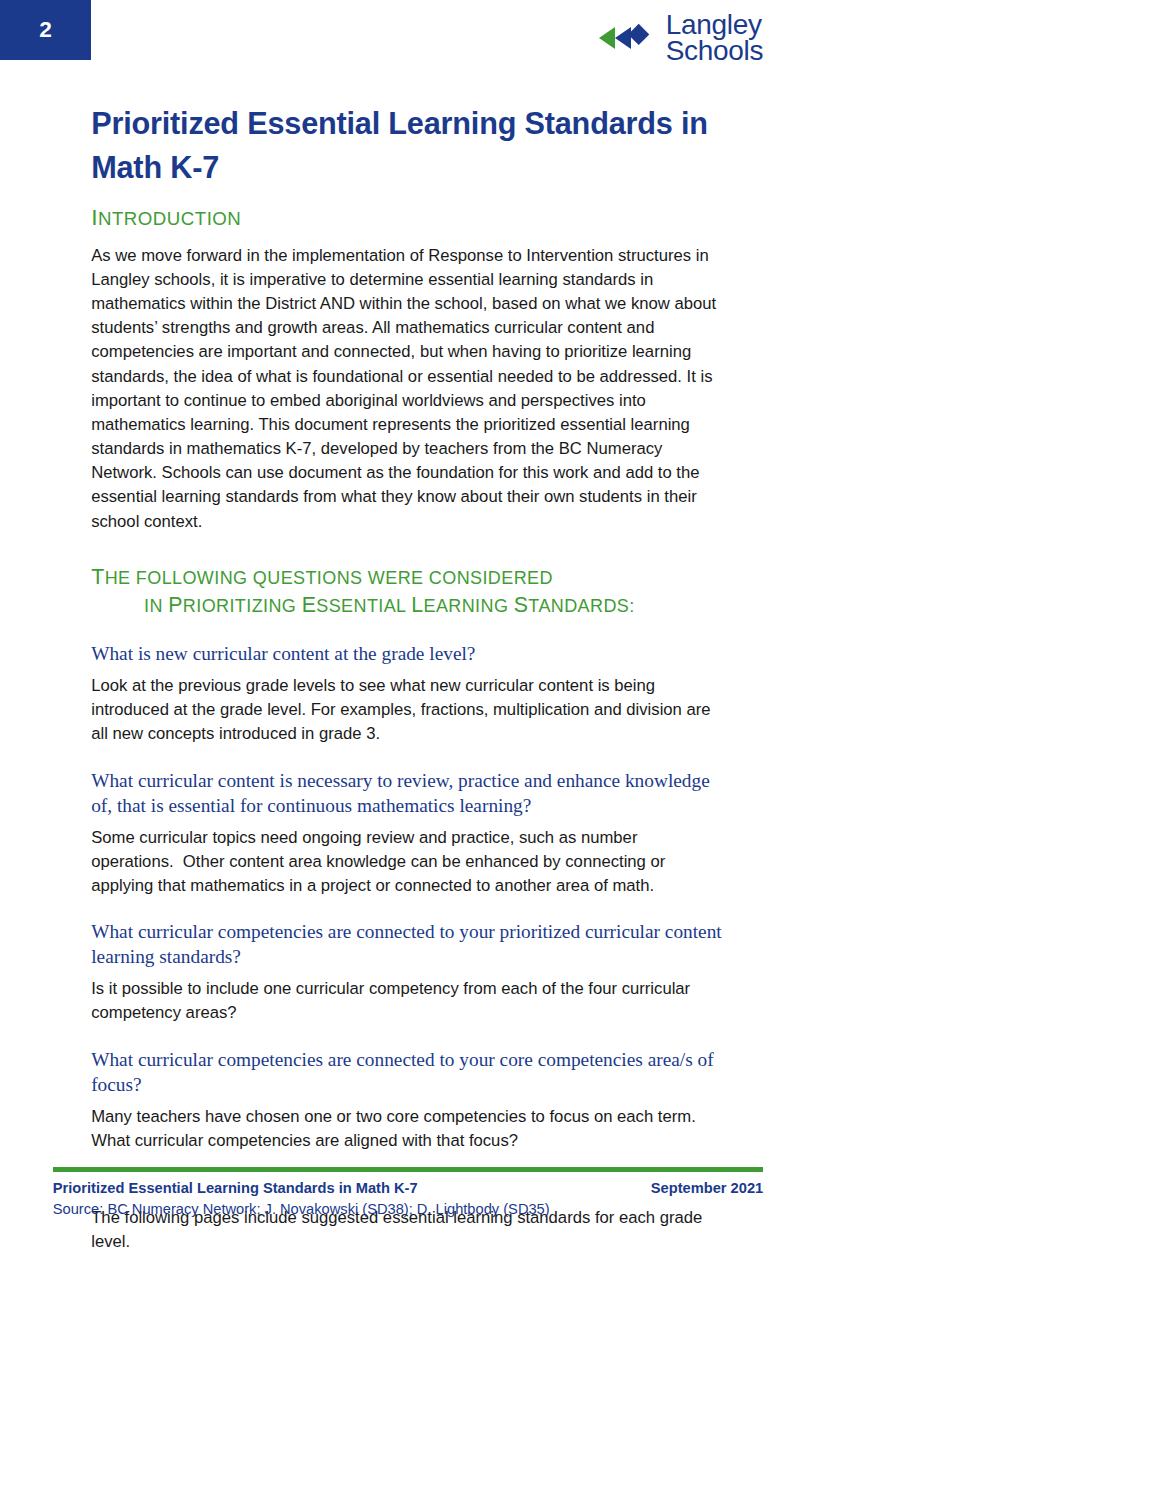2
LangleySchools
Prioritized Essential Learning Standards in Math K-7
Introduction
As we move forward in the implementation of Response to Intervention structures in Langley schools, it is imperative to determine essential learning standards in mathematics within the District AND within the school, based on what we know about students’ strengths and growth areas. All mathematics curricular content and competencies are important and connected, but when having to prioritize learning standards, the idea of what is foundational or essential needed to be addressed. It is important to continue to embed aboriginal worldviews and perspectives into mathematics learning. This document represents the prioritized essential learning standards in mathematics K-7, developed by teachers from the BC Numeracy Network. Schools can use document as the foundation for this work and add to the essential learning standards from what they know about their own students in their school context.
The following questions were considered in Prioritizing Essential Learning Standards:
What is new curricular content at the grade level?
Look at the previous grade levels to see what new curricular content is being introduced at the grade level. For examples, fractions, multiplication and division are all new concepts introduced in grade 3.
What curricular content is necessary to review, practice and enhance knowledge of, that is essential for continuous mathematics learning?
Some curricular topics need ongoing review and practice, such as number operations. Other content area knowledge can be enhanced by connecting or applying that mathematics in a project or connected to another area of math.
What curricular competencies are connected to your prioritized curricular content learning standards?
Is it possible to include one curricular competency from each of the four curricular competency areas?
What curricular competencies are connected to your core competencies area/s of focus?
Many teachers have chosen one or two core competencies to focus on each term. What curricular competencies are aligned with that focus?
The following pages include suggested essential learning standards for each grade level.
Prioritized Essential Learning Standards in Math K-7
Source: BC Numeracy Network; J. Novakowski (SD38); D. Lightbody (SD35)
September 2021